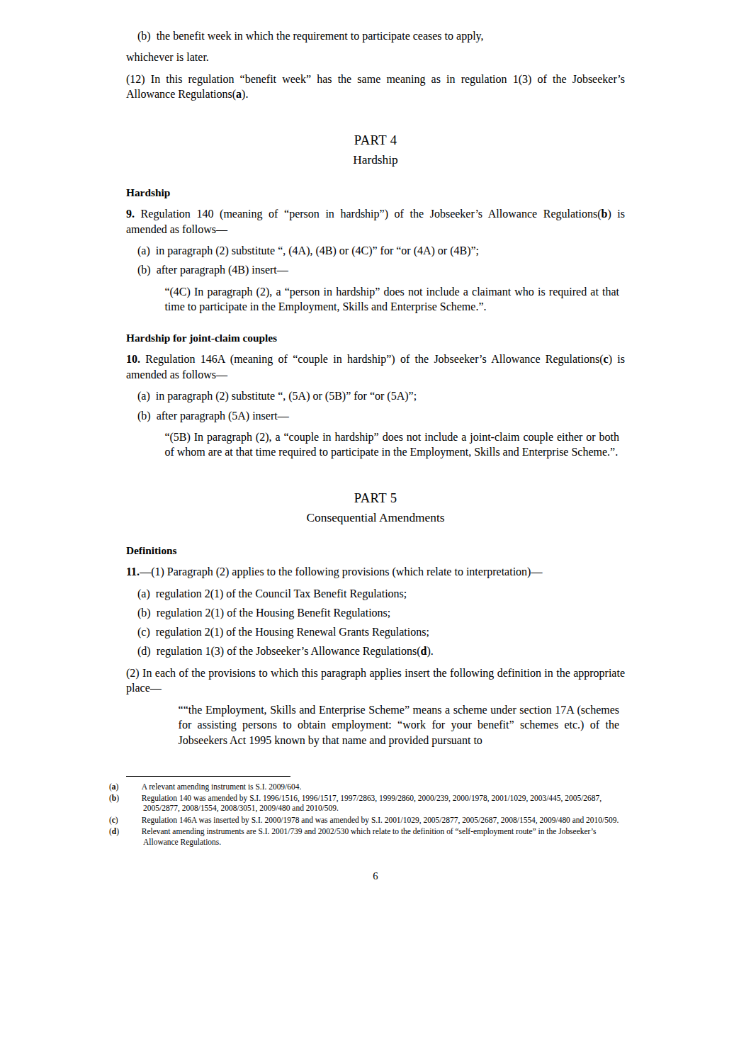(b) the benefit week in which the requirement to participate ceases to apply,
whichever is later.
(12) In this regulation “benefit week” has the same meaning as in regulation 1(3) of the Jobseeker’s Allowance Regulations(a).
PART 4
Hardship
Hardship
9. Regulation 140 (meaning of “person in hardship”) of the Jobseeker’s Allowance Regulations(b) is amended as follows—
(a) in paragraph (2) substitute “, (4A), (4B) or (4C)” for “or (4A) or (4B)”;
(b) after paragraph (4B) insert—
“(4C) In paragraph (2), a “person in hardship” does not include a claimant who is required at that time to participate in the Employment, Skills and Enterprise Scheme.”.
Hardship for joint-claim couples
10. Regulation 146A (meaning of “couple in hardship”) of the Jobseeker’s Allowance Regulations(c) is amended as follows—
(a) in paragraph (2) substitute “, (5A) or (5B)” for “or (5A)”;
(b) after paragraph (5A) insert—
“(5B) In paragraph (2), a “couple in hardship” does not include a joint-claim couple either or both of whom are at that time required to participate in the Employment, Skills and Enterprise Scheme.”.
PART 5
Consequential Amendments
Definitions
11.—(1) Paragraph (2) applies to the following provisions (which relate to interpretation)—
(a) regulation 2(1) of the Council Tax Benefit Regulations;
(b) regulation 2(1) of the Housing Benefit Regulations;
(c) regulation 2(1) of the Housing Renewal Grants Regulations;
(d) regulation 1(3) of the Jobseeker’s Allowance Regulations(d).
(2) In each of the provisions to which this paragraph applies insert the following definition in the appropriate place—
““the Employment, Skills and Enterprise Scheme” means a scheme under section 17A (schemes for assisting persons to obtain employment: “work for your benefit” schemes etc.) of the Jobseekers Act 1995 known by that name and provided pursuant to
(a) A relevant amending instrument is S.I. 2009/604.
(b) Regulation 140 was amended by S.I. 1996/1516, 1996/1517, 1997/2863, 1999/2860, 2000/239, 2000/1978, 2001/1029, 2003/445, 2005/2687, 2005/2877, 2008/1554, 2008/3051, 2009/480 and 2010/509.
(c) Regulation 146A was inserted by S.I. 2000/1978 and was amended by S.I. 2001/1029, 2005/2877, 2005/2687, 2008/1554, 2009/480 and 2010/509.
(d) Relevant amending instruments are S.I. 2001/739 and 2002/530 which relate to the definition of “self-employment route” in the Jobseeker’s Allowance Regulations.
6